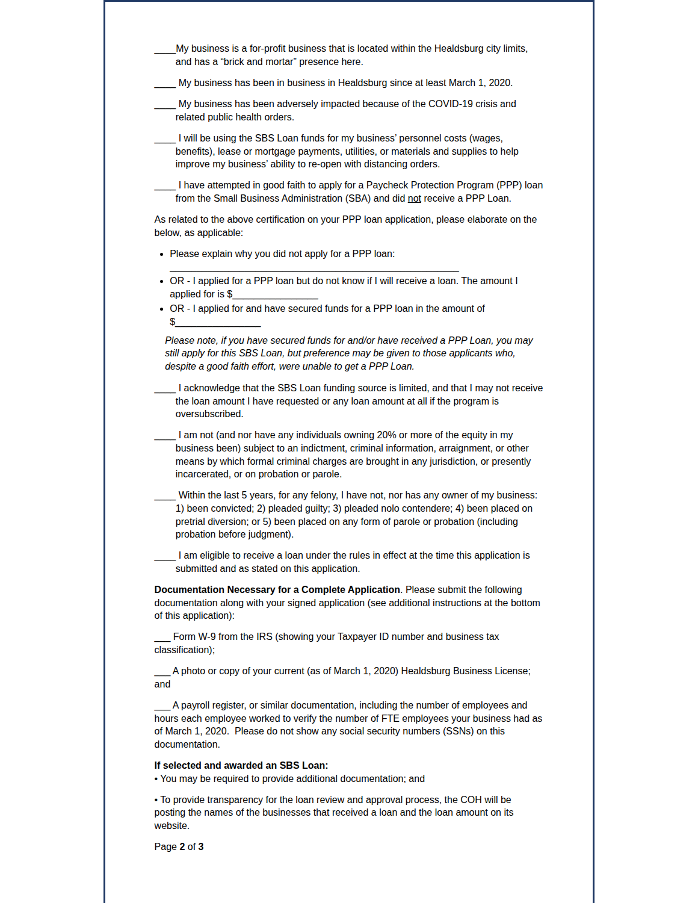____My business is a for-profit business that is located within the Healdsburg city limits, and has a “brick and mortar” presence here.
____ My business has been in business in Healdsburg since at least March 1, 2020.
____ My business has been adversely impacted because of the COVID-19 crisis and related public health orders.
____ I will be using the SBS Loan funds for my business’ personnel costs (wages, benefits), lease or mortgage payments, utilities, or materials and supplies to help improve my business’ ability to re-open with distancing orders.
____ I have attempted in good faith to apply for a Paycheck Protection Program (PPP) loan from the Small Business Administration (SBA) and did not receive a PPP Loan.
As related to the above certification on your PPP loan application, please elaborate on the below, as applicable:
Please explain why you did not apply for a PPP loan: ______________________________________________________
OR - I applied for a PPP loan but do not know if I will receive a loan. The amount I applied for is $________________
OR - I applied for and have secured funds for a PPP loan in the amount of $________________
Please note, if you have secured funds for and/or have received a PPP Loan, you may still apply for this SBS Loan, but preference may be given to those applicants who, despite a good faith effort, were unable to get a PPP Loan.
____ I acknowledge that the SBS Loan funding source is limited, and that I may not receive the loan amount I have requested or any loan amount at all if the program is oversubscribed.
____ I am not (and nor have any individuals owning 20% or more of the equity in my business been) subject to an indictment, criminal information, arraignment, or other means by which formal criminal charges are brought in any jurisdiction, or presently incarcerated, or on probation or parole.
____ Within the last 5 years, for any felony, I have not, nor has any owner of my business: 1) been convicted; 2) pleaded guilty; 3) pleaded nolo contendere; 4) been placed on pretrial diversion; or 5) been placed on any form of parole or probation (including probation before judgment).
____ I am eligible to receive a loan under the rules in effect at the time this application is submitted and as stated on this application.
Documentation Necessary for a Complete Application. Please submit the following documentation along with your signed application (see additional instructions at the bottom of this application):
___ Form W-9 from the IRS (showing your Taxpayer ID number and business tax classification);
___ A photo or copy of your current (as of March 1, 2020) Healdsburg Business License; and
___ A payroll register, or similar documentation, including the number of employees and hours each employee worked to verify the number of FTE employees your business had as of March 1, 2020. Please do not show any social security numbers (SSNs) on this documentation.
If selected and awarded an SBS Loan:
• You may be required to provide additional documentation; and
• To provide transparency for the loan review and approval process, the COH will be posting the names of the businesses that received a loan and the loan amount on its website.
Page 2 of 3